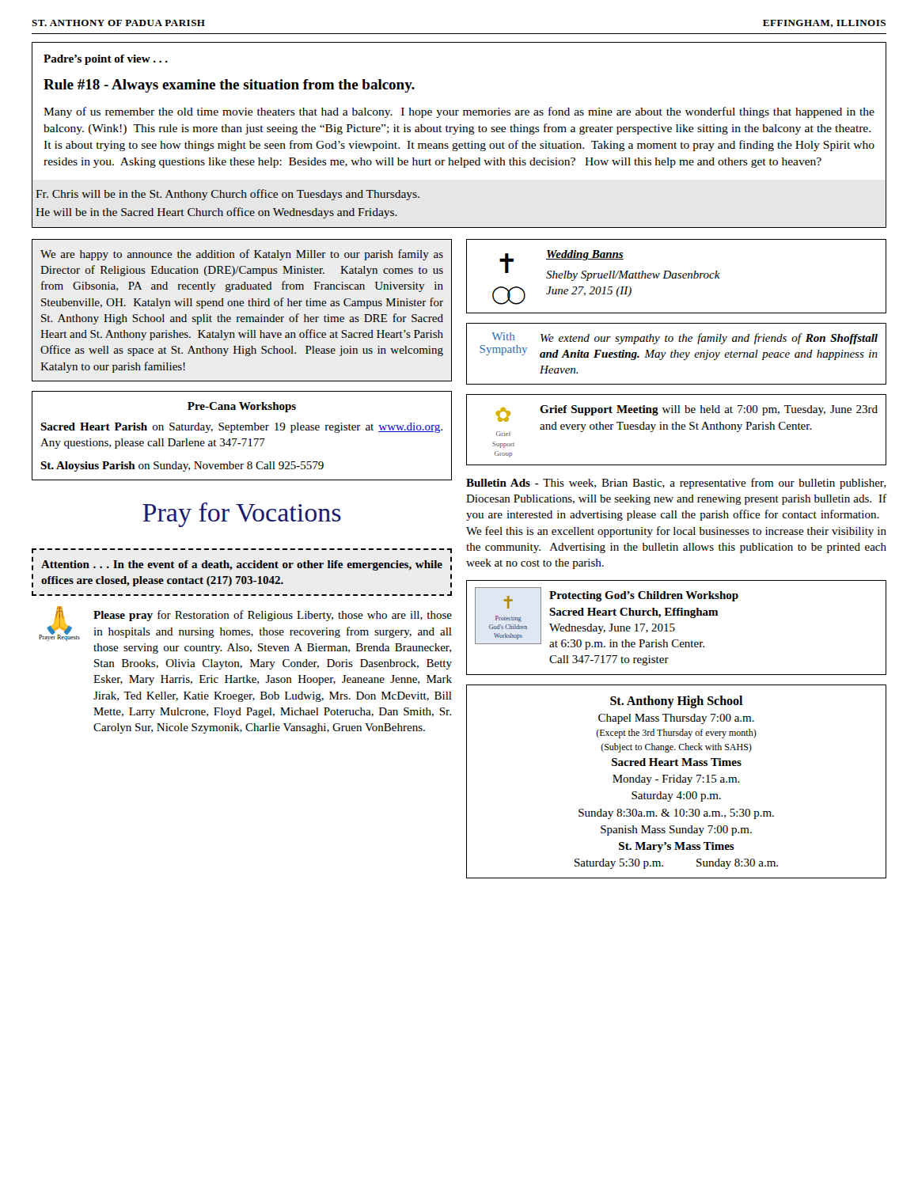ST. ANTHONY OF PADUA PARISH EFFINGHAM, ILLINOIS
Padre’s point of view . . .
Rule #18 - Always examine the situation from the balcony.
Many of us remember the old time movie theaters that had a balcony. I hope your memories are as fond as mine are about the wonderful things that happened in the balcony. (Wink!) This rule is more than just seeing the “Big Picture”; it is about trying to see things from a greater perspective like sitting in the balcony at the theatre. It is about trying to see how things might be seen from God’s viewpoint. It means getting out of the situation. Taking a moment to pray and finding the Holy Spirit who resides in you. Asking questions like these help: Besides me, who will be hurt or helped with this decision? How will this help me and others get to heaven?
Fr. Chris will be in the St. Anthony Church office on Tuesdays and Thursdays.
He will be in the Sacred Heart Church office on Wednesdays and Fridays.
We are happy to announce the addition of Katalyn Miller to our parish family as Director of Religious Education (DRE)/Campus Minister. Katalyn comes to us from Gibsonia, PA and recently graduated from Franciscan University in Steubenville, OH. Katalyn will spend one third of her time as Campus Minister for St. Anthony High School and split the remainder of her time as DRE for Sacred Heart and St. Anthony parishes. Katalyn will have an office at Sacred Heart’s Parish Office as well as space at St. Anthony High School. Please join us in welcoming Katalyn to our parish families!
Pre-Cana Workshops
Sacred Heart Parish on Saturday, September 19 please register at www.dio.org. Any questions, please call Darlene at 347-7177
St. Aloysius Parish on Sunday, November 8 Call 925-5579
Pray for Vocations
Attention . . . In the event of a death, accident or other life emergencies, while offices are closed, please contact (217) 703-1042.
🙏 Prayer Requests
Please pray for Restoration of Religious Liberty, those who are ill, those in hospitals and nursing homes, those recovering from surgery, and all those serving our country. Also, Steven A Bierman, Brenda Braunecker, Stan Brooks, Olivia Clayton, Mary Conder, Doris Dasenbrock, Betty Esker, Mary Harris, Eric Hartke, Jason Hooper, Jeaneane Jenne, Mark Jirak, Ted Keller, Katie Kroeger, Bob Ludwig, Mrs. Don McDevitt, Bill Mette, Larry Mulcrone, Floyd Pagel, Michael Poterucha, Dan Smith, Sr. Carolyn Sur, Nicole Szymonik, Charlie Vansaghi, Gruen VonBehrens.
✝ ◯◯
Wedding Banns
Shelby Spruell/Matthew Dasenbrock
June 27, 2015 (II)
With
Sympathy
We extend our sympathy to the family and friends of Ron Shoffstall and Anita Fuesting. May they enjoy eternal peace and happiness in Heaven.
✿ Grief
Support
Group
Grief Support Meeting will be held at 7:00 pm, Tuesday, June 23rd and every other Tuesday in the St Anthony Parish Center.
Bulletin Ads - This week, Brian Bastic, a representative from our bulletin publisher, Diocesan Publications, will be seeking new and renewing present parish bulletin ads. If you are interested in advertising please call the parish office for contact information. We feel this is an excellent opportunity for local businesses to increase their visibility in the community. Advertising in the bulletin allows this publication to be printed each week at no cost to the parish.
✝ Protecting
God's Children
Workshops
Protecting God’s Children Workshop
Sacred Heart Church, Effingham
Wednesday, June 17, 2015
at 6:30 p.m. in the Parish Center.
Call 347-7177 to register
St. Anthony High School
Chapel Mass Thursday 7:00 a.m.
(Except the 3rd Thursday of every month)
(Subject to Change. Check with SAHS)
Sacred Heart Mass Times
Monday - Friday 7:15 a.m.
Saturday 4:00 p.m.
Sunday 8:30a.m. & 10:30 a.m., 5:30 p.m.
Spanish Mass Sunday 7:00 p.m.
St. Mary’s Mass Times
Saturday 5:30 p.m. Sunday 8:30 a.m.